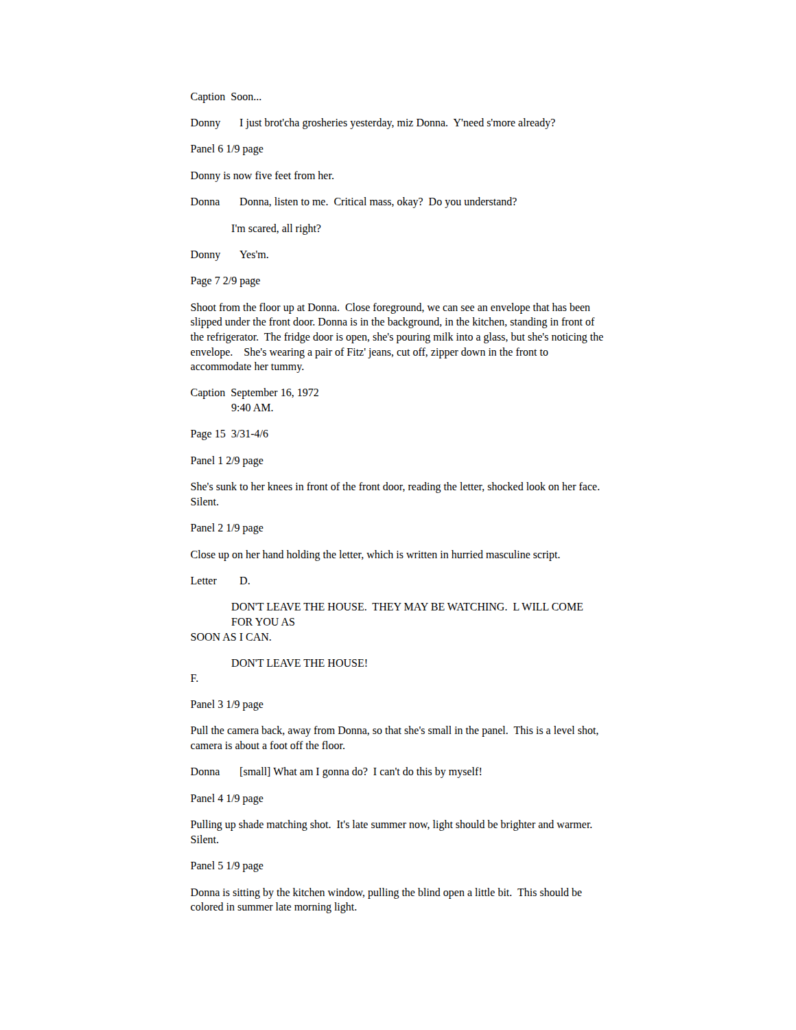Caption Soon...
Donny I just brot'cha grosheries yesterday, miz Donna. Y'need s'more already?
Panel 6 1/9 page
Donny is now five feet from her.
Donna Donna, listen to me. Critical mass, okay? Do you understand?
I'm scared, all right?
Donny Yes'm.
Page 7 2/9 page
Shoot from the floor up at Donna. Close foreground, we can see an envelope that has been slipped under the front door. Donna is in the background, in the kitchen, standing in front of the refrigerator. The fridge door is open, she's pouring milk into a glass, but she's noticing the envelope. She's wearing a pair of Fitz' jeans, cut off, zipper down in the front to accommodate her tummy.
Caption September 16, 1972 9:40 AM.
Page 15 3/31-4/6
Panel 1 2/9 page
She's sunk to her knees in front of the front door, reading the letter, shocked look on her face. Silent.
Panel 2 1/9 page
Close up on her hand holding the letter, which is written in hurried masculine script.
Letter D.
DON'T LEAVE THE HOUSE. THEY MAY BE WATCHING. L WILL COME FOR YOU ASSOON AS I CAN.
DON'T LEAVE THE HOUSE!F.
Panel 3 1/9 page
Pull the camera back, away from Donna, so that she's small in the panel. This is a level shot, camera is about a foot off the floor.
Donna [small] What am I gonna do? I can't do this by myself!
Panel 4 1/9 page
Pulling up shade matching shot. It's late summer now, light should be brighter and warmer. Silent.
Panel 5 1/9 page
Donna is sitting by the kitchen window, pulling the blind open a little bit. This should be colored in summer late morning light.